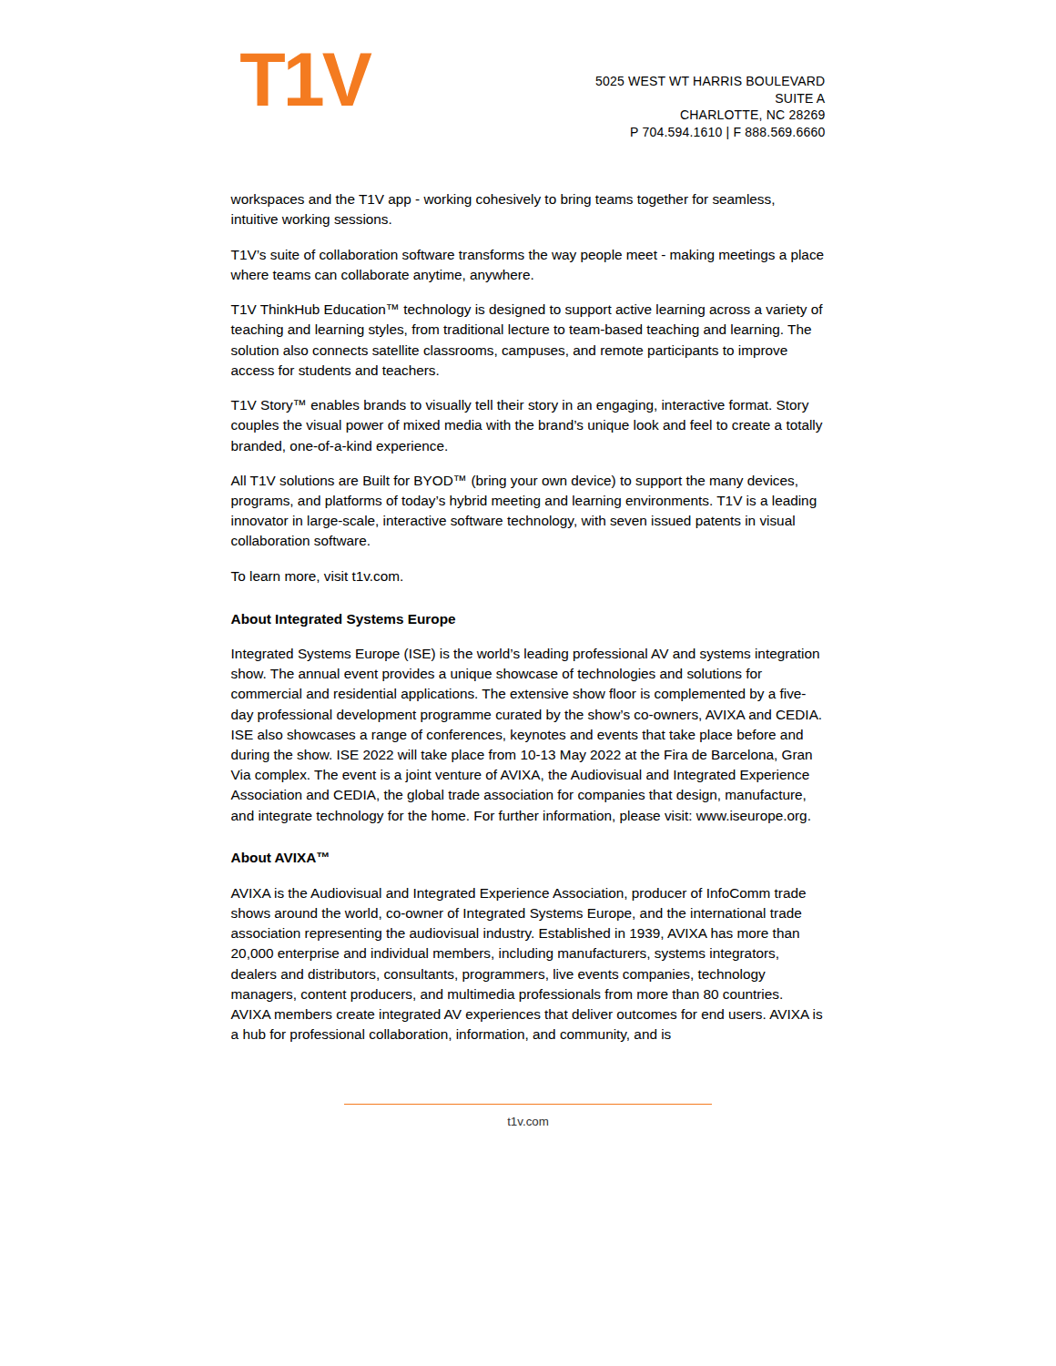T1V
5025 WEST WT HARRIS BOULEVARD
SUITE A
CHARLOTTE, NC 28269
P 704.594.1610 | F 888.569.6660
workspaces and the T1V app - working cohesively to bring teams together for seamless, intuitive working sessions.
T1V’s suite of collaboration software transforms the way people meet - making meetings a place where teams can collaborate anytime, anywhere.
T1V ThinkHub Education™ technology is designed to support active learning across a variety of teaching and learning styles, from traditional lecture to team-based teaching and learning. The solution also connects satellite classrooms, campuses, and remote participants to improve access for students and teachers.
T1V Story™ enables brands to visually tell their story in an engaging, interactive format. Story couples the visual power of mixed media with the brand’s unique look and feel to create a totally branded, one-of-a-kind experience.
All T1V solutions are Built for BYOD™ (bring your own device) to support the many devices, programs, and platforms of today’s hybrid meeting and learning environments. T1V is a leading innovator in large-scale, interactive software technology, with seven issued patents in visual collaboration software.
To learn more, visit t1v.com.
About Integrated Systems Europe
Integrated Systems Europe (ISE) is the world’s leading professional AV and systems integration show. The annual event provides a unique showcase of technologies and solutions for commercial and residential applications. The extensive show floor is complemented by a five-day professional development programme curated by the show’s co-owners, AVIXA and CEDIA. ISE also showcases a range of conferences, keynotes and events that take place before and during the show. ISE 2022 will take place from 10-13 May 2022 at the Fira de Barcelona, Gran Via complex. The event is a joint venture of AVIXA, the Audiovisual and Integrated Experience Association and CEDIA, the global trade association for companies that design, manufacture, and integrate technology for the home. For further information, please visit: www.iseurope.org.
About AVIXA™
AVIXA is the Audiovisual and Integrated Experience Association, producer of InfoComm trade shows around the world, co-owner of Integrated Systems Europe, and the international trade association representing the audiovisual industry. Established in 1939, AVIXA has more than 20,000 enterprise and individual members, including manufacturers, systems integrators, dealers and distributors, consultants, programmers, live events companies, technology managers, content producers, and multimedia professionals from more than 80 countries. AVIXA members create integrated AV experiences that deliver outcomes for end users. AVIXA is a hub for professional collaboration, information, and community, and is
t1v.com